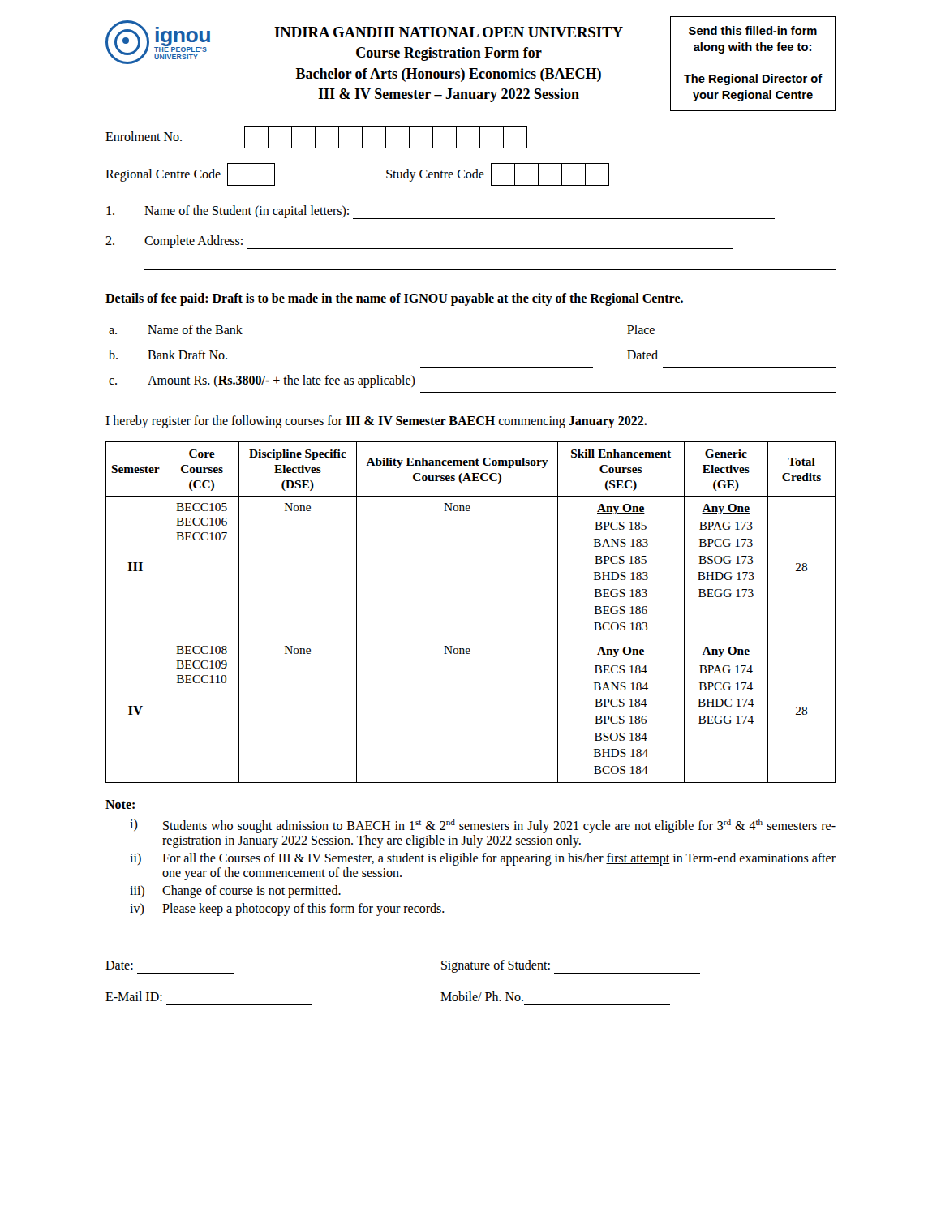ignou
THE PEOPLE'S
UNIVERSITY
INDIRA GANDHI NATIONAL OPEN UNIVERSITY
Course Registration Form for
Bachelor of Arts (Honours) Economics (BAECH)
III & IV Semester – January 2022 Session
Send this filled-in form along with the fee to:
The Regional Director of your Regional Centre
Enrolment No.
Regional Centre Code Study Centre Code
1. Name of the Student (in capital letters):
2. Complete Address:
Details of fee paid: Draft is to be made in the name of IGNOU payable at the city of the Regional Centre.
| a. | Name of the Bank | | | Place | |
| b. | Bank Draft No. | | | Dated | |
| c. | Amount Rs. ( Rs.3800/- + the late fee as applicable) | |
I hereby register for the following courses for III & IV Semester BAECH commencing January 2022.
| Semester | Core Courses (CC) | Discipline Specific Electives (DSE) | Ability Enhancement Compulsory Courses (AECC) | Skill Enhancement Courses (SEC) | Generic Electives (GE) | Total Credits |
| --- | --- | --- | --- | --- | --- | --- |
| III | BECC105 BECC106 BECC107 | None | None | Any One BPCS 185 BANS 183 BPCS 185 BHDS 183 BEGS 183 BEGS 186 BCOS 183 | Any One BPAG 173 BPCG 173 BSOG 173 BHDG 173 BEGG 173 | 28 |
| IV | BECC108 BECC109 BECC110 | None | None | Any One BECS 184 BANS 184 BPCS 184 BPCS 186 BSOS 184 BHDS 184 BCOS 184 | Any One BPAG 174 BPCG 174 BHDC 174 BEGG 174 | 28 |
Note:
| i) | Students who sought admission to BAECH in 1 st & 2 nd semesters in July 2021 cycle are not eligible for 3 rd & 4 th semesters re-registration in January 2022 Session. They are eligible in July 2022 session only. |
| ii) | For all the Courses of III & IV Semester, a student is eligible for appearing in his/her first attempt in Term-end examinations after one year of the commencement of the session. |
| iii) | Change of course is not permitted. |
| iv) | Please keep a photocopy of this form for your records. |
| Date: | Signature of Student: |
| E-Mail ID: | Mobile/ Ph. No. |